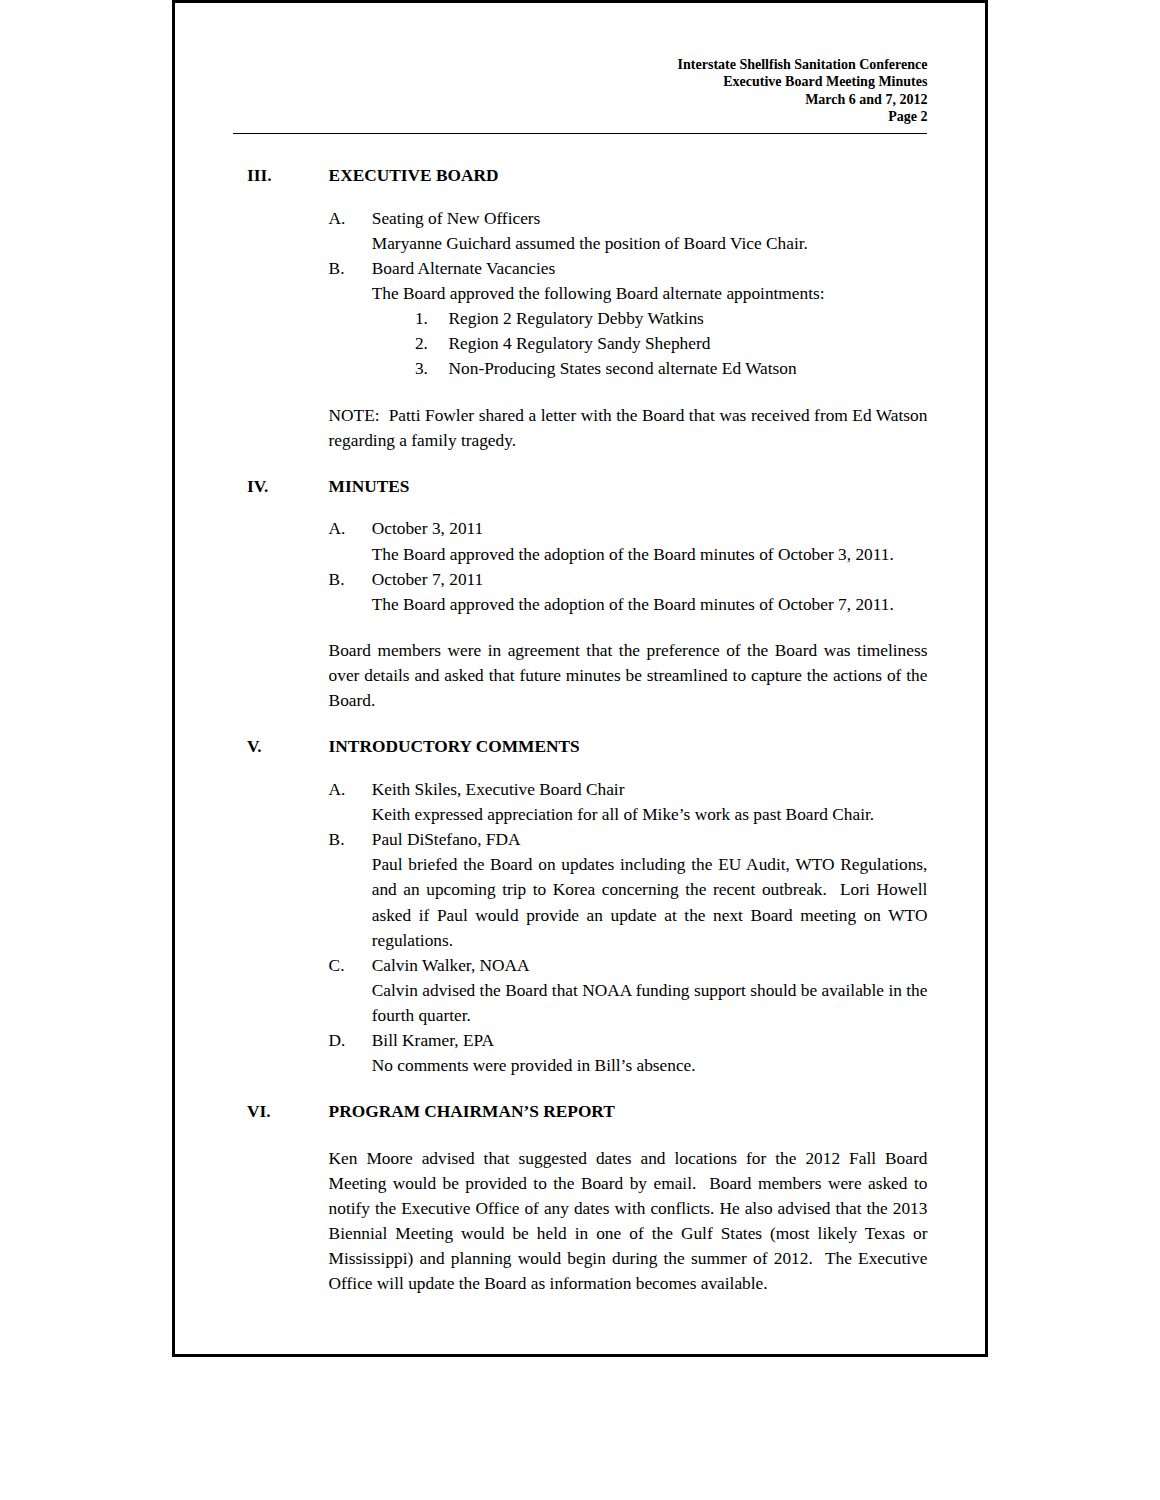Interstate Shellfish Sanitation Conference
Executive Board Meeting Minutes
March 6 and 7, 2012
Page 2
III.
EXECUTIVE BOARD
A.
Seating of New Officers
Maryanne Guichard assumed the position of Board Vice Chair.
B.
Board Alternate Vacancies
The Board approved the following Board alternate appointments:
1.
Region 2 Regulatory Debby Watkins
2.
Region 4 Regulatory Sandy Shepherd
3.
Non-Producing States second alternate Ed Watson
NOTE: Patti Fowler shared a letter with the Board that was received from Ed Watson regarding a family tragedy.
IV.
MINUTES
A.
October 3, 2011
The Board approved the adoption of the Board minutes of October 3, 2011.
B.
October 7, 2011
The Board approved the adoption of the Board minutes of October 7, 2011.
Board members were in agreement that the preference of the Board was timeliness over details and asked that future minutes be streamlined to capture the actions of the Board.
V.
INTRODUCTORY COMMENTS
A.
Keith Skiles, Executive Board Chair
Keith expressed appreciation for all of Mike’s work as past Board Chair.
B.
Paul DiStefano, FDA
Paul briefed the Board on updates including the EU Audit, WTO Regulations, and an upcoming trip to Korea concerning the recent outbreak. Lori Howell asked if Paul would provide an update at the next Board meeting on WTO regulations.
C.
Calvin Walker, NOAA
Calvin advised the Board that NOAA funding support should be available in the fourth quarter.
D.
Bill Kramer, EPA
No comments were provided in Bill’s absence.
VI.
PROGRAM CHAIRMAN’S REPORT
Ken Moore advised that suggested dates and locations for the 2012 Fall Board Meeting would be provided to the Board by email. Board members were asked to notify the Executive Office of any dates with conflicts. He also advised that the 2013 Biennial Meeting would be held in one of the Gulf States (most likely Texas or Mississippi) and planning would begin during the summer of 2012. The Executive Office will update the Board as information becomes available.